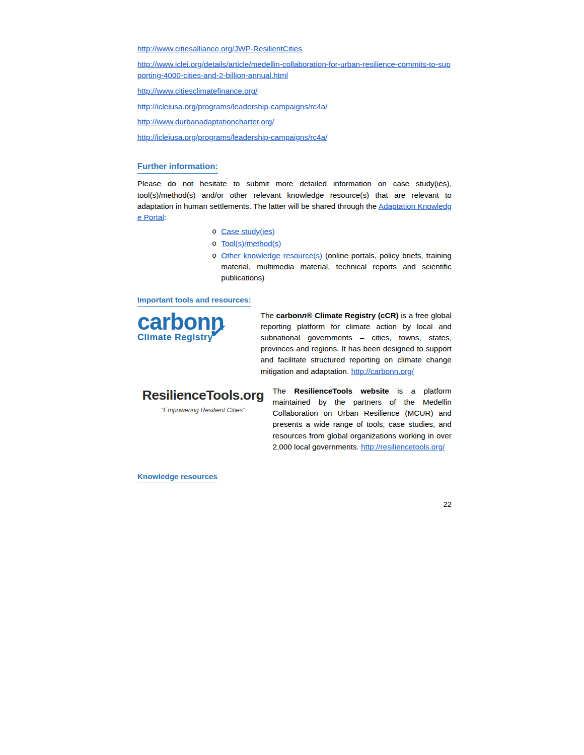http://www.citiesalliance.org/JWP-ResilientCities
http://www.iclei.org/details/article/medellin-collaboration-for-urban-resilience-commits-to-supporting-4000-cities-and-2-billion-annual.html
http://www.citiesclimatefinance.org/
http://icleiusa.org/programs/leadership-campaigns/rc4a/
http://www.durbanadaptationcharter.org/
http://icleiusa.org/programs/leadership-campaigns/rc4a/
Further information:
Please do not hesitate to submit more detailed information on case study(ies), tool(s)/method(s) and/or other relevant knowledge resource(s) that are relevant to adaptation in human settlements. The latter will be shared through the Adaptation Knowledge Portal:
Case study(ies)
Tool(s)/method(s)
Other knowledge resource(s) (online portals, policy briefs, training material, multimedia material, technical reports and scientific publications)
Important tools and resources:
carbonn Climate Registry ✓
The carbonn® Climate Registry (cCR) is a free global reporting platform for climate action by local and subnational governments – cities, towns, states, provinces and regions. It has been designed to support and facilitate structured reporting on climate change mitigation and adaptation. http://carbonn.org/
Resilience Tools.org
“Empowering Resilient Cities”
The ResilienceTools website is a platform maintained by the partners of the Medellin Collaboration on Urban Resilience (MCUR) and presents a wide range of tools, case studies, and resources from global organizations working in over 2,000 local governments. http://resiliencetools.org/
Knowledge resources
22